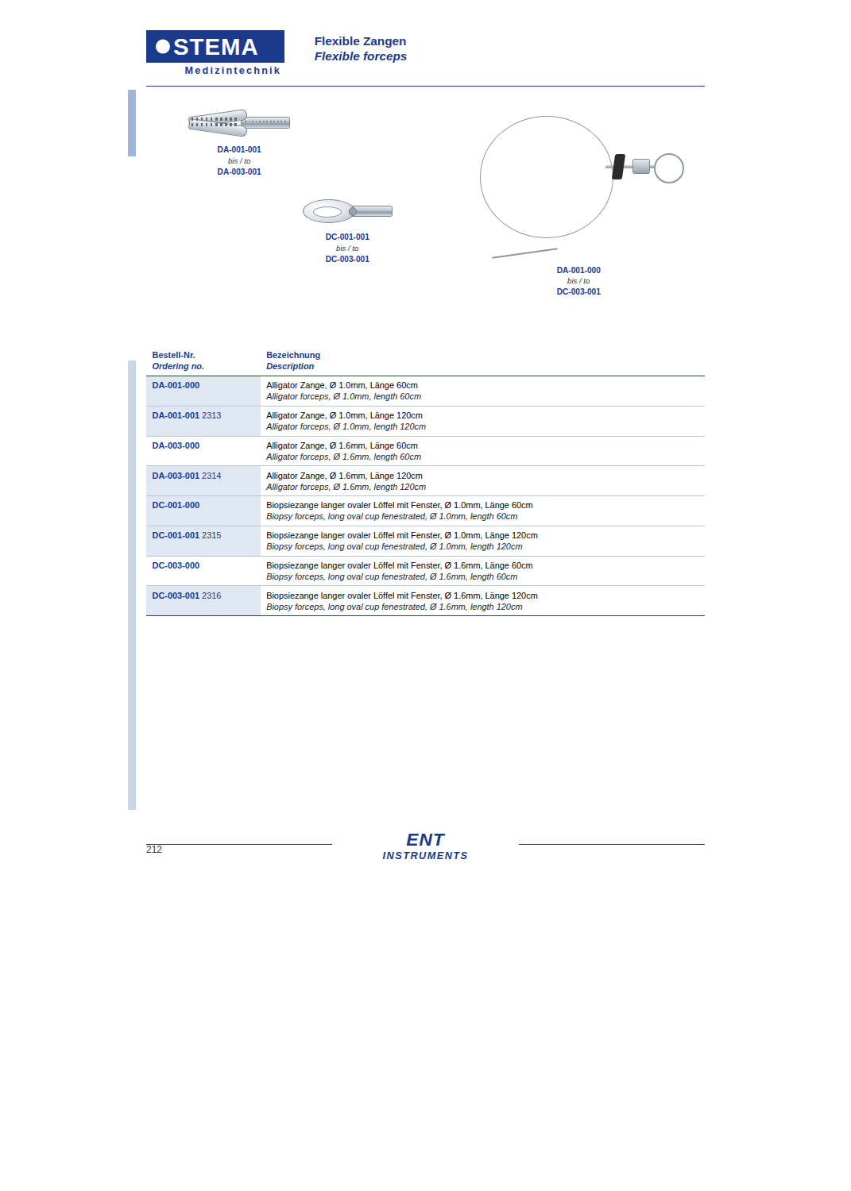STEMA
Medizintechnik
Flexible Zangen
Flexible forceps
DA-001-001
bis / to
DA-003-001
DC-001-001
bis / to
DC-003-001
DA-001-000
bis / to
DC-003-001
| Bestell-Nr. Ordering no. | Bezeichnung Description |
| --- | --- |
| DA-001-000 | Alligator Zange, Ø 1.0mm, Länge 60cm Alligator forceps, Ø 1.0mm, length 60cm |
| DA-001-001 2313 | Alligator Zange, Ø 1.0mm, Länge 120cm Alligator forceps, Ø 1.0mm, length 120cm |
| DA-003-000 | Alligator Zange, Ø 1.6mm, Länge 60cm Alligator forceps, Ø 1.6mm, length 60cm |
| DA-003-001 2314 | Alligator Zange, Ø 1.6mm, Länge 120cm Alligator forceps, Ø 1.6mm, length 120cm |
| DC-001-000 | Biopsiezange langer ovaler Löffel mit Fenster, Ø 1.0mm, Länge 60cm Biopsy forceps, long oval cup fenestrated, Ø 1.0mm, length 60cm |
| DC-001-001 2315 | Biopsiezange langer ovaler Löffel mit Fenster, Ø 1.0mm, Länge 120cm Biopsy forceps, long oval cup fenestrated, Ø 1.0mm, length 120cm |
| DC-003-000 | Biopsiezange langer ovaler Löffel mit Fenster, Ø 1.6mm, Länge 60cm Biopsy forceps, long oval cup fenestrated, Ø 1.6mm, length 60cm |
| DC-003-001 2316 | Biopsiezange langer ovaler Löffel mit Fenster, Ø 1.6mm, Länge 120cm Biopsy forceps, long oval cup fenestrated, Ø 1.6mm, length 120cm |
212
ENT
INSTRUMENTS